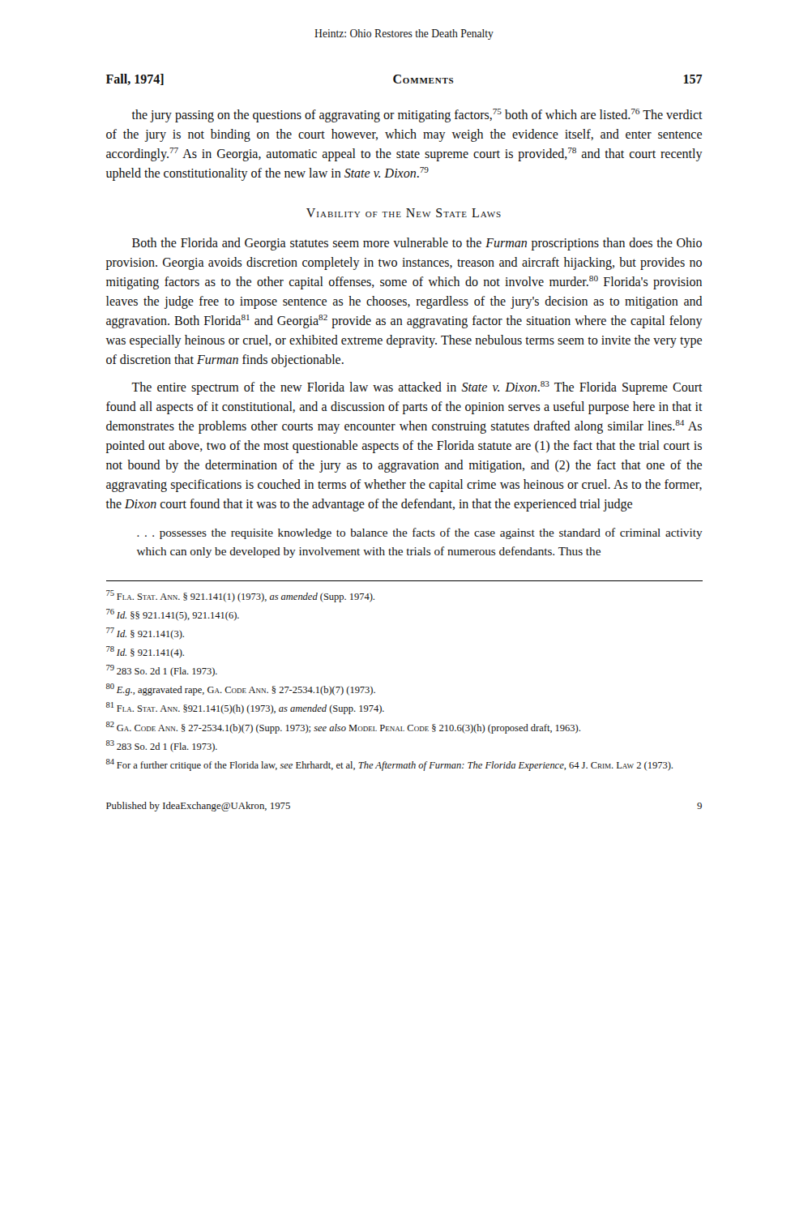Heintz: Ohio Restores the Death Penalty
Fall, 1974] Comments 157
the jury passing on the questions of aggravating or mitigating factors,75 both of which are listed.76 The verdict of the jury is not binding on the court however, which may weigh the evidence itself, and enter sentence accordingly.77 As in Georgia, automatic appeal to the state supreme court is provided,78 and that court recently upheld the constitutionality of the new law in State v. Dixon.79
Viability of the New State Laws
Both the Florida and Georgia statutes seem more vulnerable to the Furman proscriptions than does the Ohio provision. Georgia avoids discretion completely in two instances, treason and aircraft hijacking, but provides no mitigating factors as to the other capital offenses, some of which do not involve murder.80 Florida's provision leaves the judge free to impose sentence as he chooses, regardless of the jury's decision as to mitigation and aggravation. Both Florida81 and Georgia82 provide as an aggravating factor the situation where the capital felony was especially heinous or cruel, or exhibited extreme depravity. These nebulous terms seem to invite the very type of discretion that Furman finds objectionable.
The entire spectrum of the new Florida law was attacked in State v. Dixon.83 The Florida Supreme Court found all aspects of it constitutional, and a discussion of parts of the opinion serves a useful purpose here in that it demonstrates the problems other courts may encounter when construing statutes drafted along similar lines.84 As pointed out above, two of the most questionable aspects of the Florida statute are (1) the fact that the trial court is not bound by the determination of the jury as to aggravation and mitigation, and (2) the fact that one of the aggravating specifications is couched in terms of whether the capital crime was heinous or cruel. As to the former, the Dixon court found that it was to the advantage of the defendant, in that the experienced trial judge
. . . possesses the requisite knowledge to balance the facts of the case against the standard of criminal activity which can only be developed by involvement with the trials of numerous defendants. Thus the
75 Fla. Stat. Ann. § 921.141(1) (1973), as amended (Supp. 1974).
76 Id. §§ 921.141(5), 921.141(6).
77 Id. § 921.141(3).
78 Id. § 921.141(4).
79283 So. 2d 1 (Fla. 1973).
80 E.g., aggravated rape, Ga. Code Ann. § 27-2534.1(b)(7) (1973).
81 Fla. Stat. Ann. §921.141(5)(h) (1973), as amended (Supp. 1974).
82 Ga. Code Ann. § 27-2534.1(b)(7) (Supp. 1973); see also Model Penal Code § 210.6(3)(h) (proposed draft, 1963).
83283 So. 2d 1 (Fla. 1973).
84 For a further critique of the Florida law, see Ehrhardt, et al, The Aftermath of Furman: The Florida Experience, 64 J. Crim. Law 2 (1973).
Published by IdeaExchange@UAkron, 1975 9